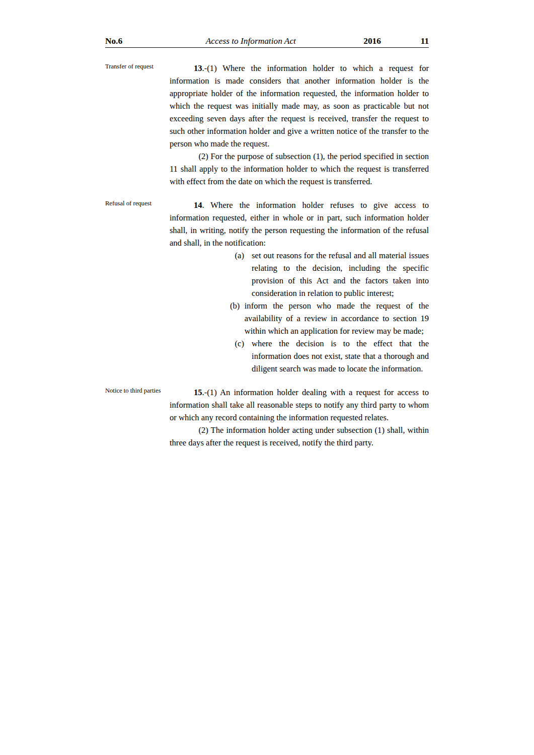No.6
Access to Information Act
2016
11
Transfer of request
13.-(1) Where the information holder to which a request for information is made considers that another information holder is the appropriate holder of the information requested, the information holder to which the request was initially made may, as soon as practicable but not exceeding seven days after the request is received, transfer the request to such other information holder and give a written notice of the transfer to the person who made the request.
(2) For the purpose of subsection (1), the period specified in section 11 shall apply to the information holder to which the request is transferred with effect from the date on which the request is transferred.
Refusal of request
14. Where the information holder refuses to give access to information requested, either in whole or in part, such information holder shall, in writing, notify the person requesting the information of the refusal and shall, in the notification:
(a) set out reasons for the refusal and all material issues relating to the decision, including the specific provision of this Act and the factors taken into consideration in relation to public interest;
(b) inform the person who made the request of the availability of a review in accordance to section 19 within which an application for review may be made;
(c) where the decision is to the effect that the information does not exist, state that a thorough and diligent search was made to locate the information.
Notice to third parties
15.-(1) An information holder dealing with a request for access to information shall take all reasonable steps to notify any third party to whom or which any record containing the information requested relates.
(2) The information holder acting under subsection (1) shall, within three days after the request is received, notify the third party.